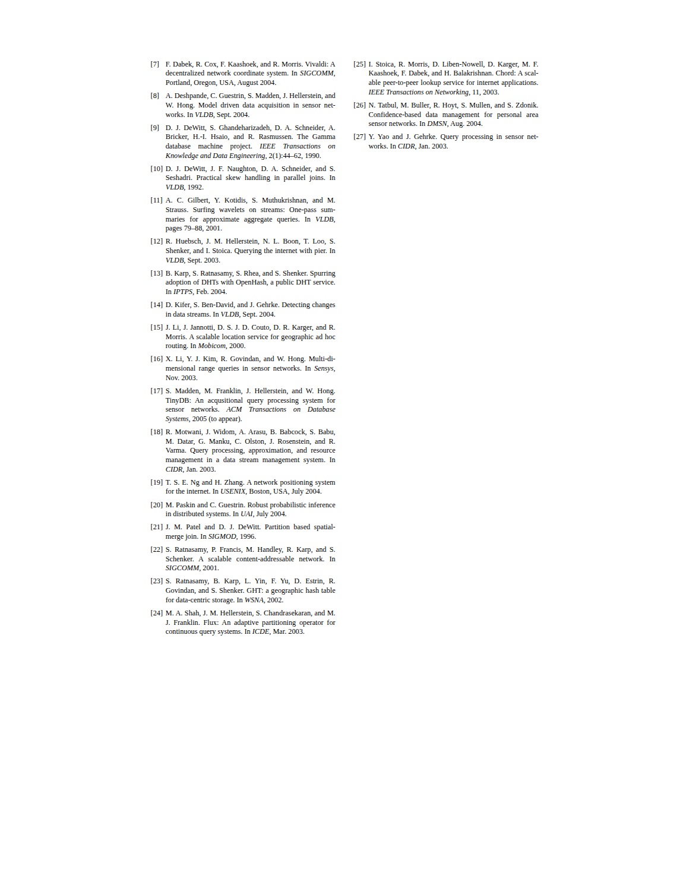[7] F. Dabek, R. Cox, F. Kaashoek, and R. Morris. Vivaldi: A decentralized network coordinate system. In SIGCOMM, Portland, Oregon, USA, August 2004.
[8] A. Deshpande, C. Guestrin, S. Madden, J. Hellerstein, and W. Hong. Model driven data acquisition in sensor networks. In VLDB, Sept. 2004.
[9] D. J. DeWitt, S. Ghandeharizadeh, D. A. Schneider, A. Bricker, H.-I. Hsaio, and R. Rasmussen. The Gamma database machine project. IEEE Transactions on Knowledge and Data Engineering, 2(1):44–62, 1990.
[10] D. J. DeWitt, J. F. Naughton, D. A. Schneider, and S. Seshadri. Practical skew handling in parallel joins. In VLDB, 1992.
[11] A. C. Gilbert, Y. Kotidis, S. Muthukrishnan, and M. Strauss. Surfing wavelets on streams: One-pass summaries for approximate aggregate queries. In VLDB, pages 79–88, 2001.
[12] R. Huebsch, J. M. Hellerstein, N. L. Boon, T. Loo, S. Shenker, and I. Stoica. Querying the internet with pier. In VLDB, Sept. 2003.
[13] B. Karp, S. Ratnasamy, S. Rhea, and S. Shenker. Spurring adoption of DHTs with OpenHash, a public DHT service. In IPTPS, Feb. 2004.
[14] D. Kifer, S. Ben-David, and J. Gehrke. Detecting changes in data streams. In VLDB, Sept. 2004.
[15] J. Li, J. Jannotti, D. S. J. D. Couto, D. R. Karger, and R. Morris. A scalable location service for geographic ad hoc routing. In Mobicom, 2000.
[16] X. Li, Y. J. Kim, R. Govindan, and W. Hong. Multi-dimensional range queries in sensor networks. In Sensys, Nov. 2003.
[17] S. Madden, M. Franklin, J. Hellerstein, and W. Hong. TinyDB: An acqusitional query processing system for sensor networks. ACM Transactions on Database Systems, 2005 (to appear).
[18] R. Motwani, J. Widom, A. Arasu, B. Babcock, S. Babu, M. Datar, G. Manku, C. Olston, J. Rosenstein, and R. Varma. Query processing, approximation, and resource management in a data stream management system. In CIDR, Jan. 2003.
[19] T. S. E. Ng and H. Zhang. A network positioning system for the internet. In USENIX, Boston, USA, July 2004.
[20] M. Paskin and C. Guestrin. Robust probabilistic inference in distributed systems. In UAI, July 2004.
[21] J. M. Patel and D. J. DeWitt. Partition based spatial-merge join. In SIGMOD, 1996.
[22] S. Ratnasamy, P. Francis, M. Handley, R. Karp, and S. Schenker. A scalable content-addressable network. In SIGCOMM, 2001.
[23] S. Ratnasamy, B. Karp, L. Yin, F. Yu, D. Estrin, R. Govindan, and S. Shenker. GHT: a geographic hash table for data-centric storage. In WSNA, 2002.
[24] M. A. Shah, J. M. Hellerstein, S. Chandrasekaran, and M. J. Franklin. Flux: An adaptive partitioning operator for continuous query systems. In ICDE, Mar. 2003.
[25] I. Stoica, R. Morris, D. Liben-Nowell, D. Karger, M. F. Kaashoek, F. Dabek, and H. Balakrishnan. Chord: A scalable peer-to-peer lookup service for internet applications. IEEE Transactions on Networking, 11, 2003.
[26] N. Tatbul, M. Buller, R. Hoyt, S. Mullen, and S. Zdonik. Confidence-based data management for personal area sensor networks. In DMSN, Aug. 2004.
[27] Y. Yao and J. Gehrke. Query processing in sensor networks. In CIDR, Jan. 2003.